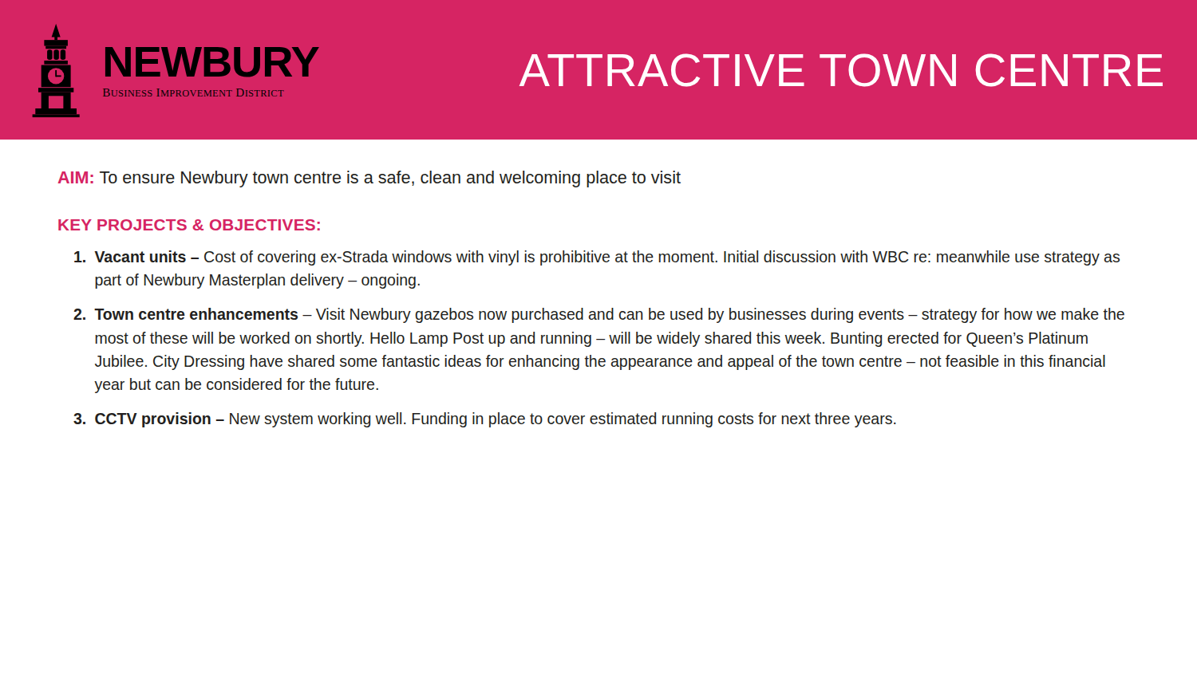NEWBURY BUSINESS IMPROVEMENT DISTRICT
ATTRACTIVE TOWN CENTRE
AIM: To ensure Newbury town centre is a safe, clean and welcoming place to visit
KEY PROJECTS & OBJECTIVES:
Vacant units – Cost of covering ex-Strada windows with vinyl is prohibitive at the moment. Initial discussion with WBC re: meanwhile use strategy as part of Newbury Masterplan delivery – ongoing.
Town centre enhancements – Visit Newbury gazebos now purchased and can be used by businesses during events – strategy for how we make the most of these will be worked on shortly. Hello Lamp Post up and running – will be widely shared this week. Bunting erected for Queen’s Platinum Jubilee. City Dressing have shared some fantastic ideas for enhancing the appearance and appeal of the town centre – not feasible in this financial year but can be considered for the future.
CCTV provision – New system working well. Funding in place to cover estimated running costs for next three years.